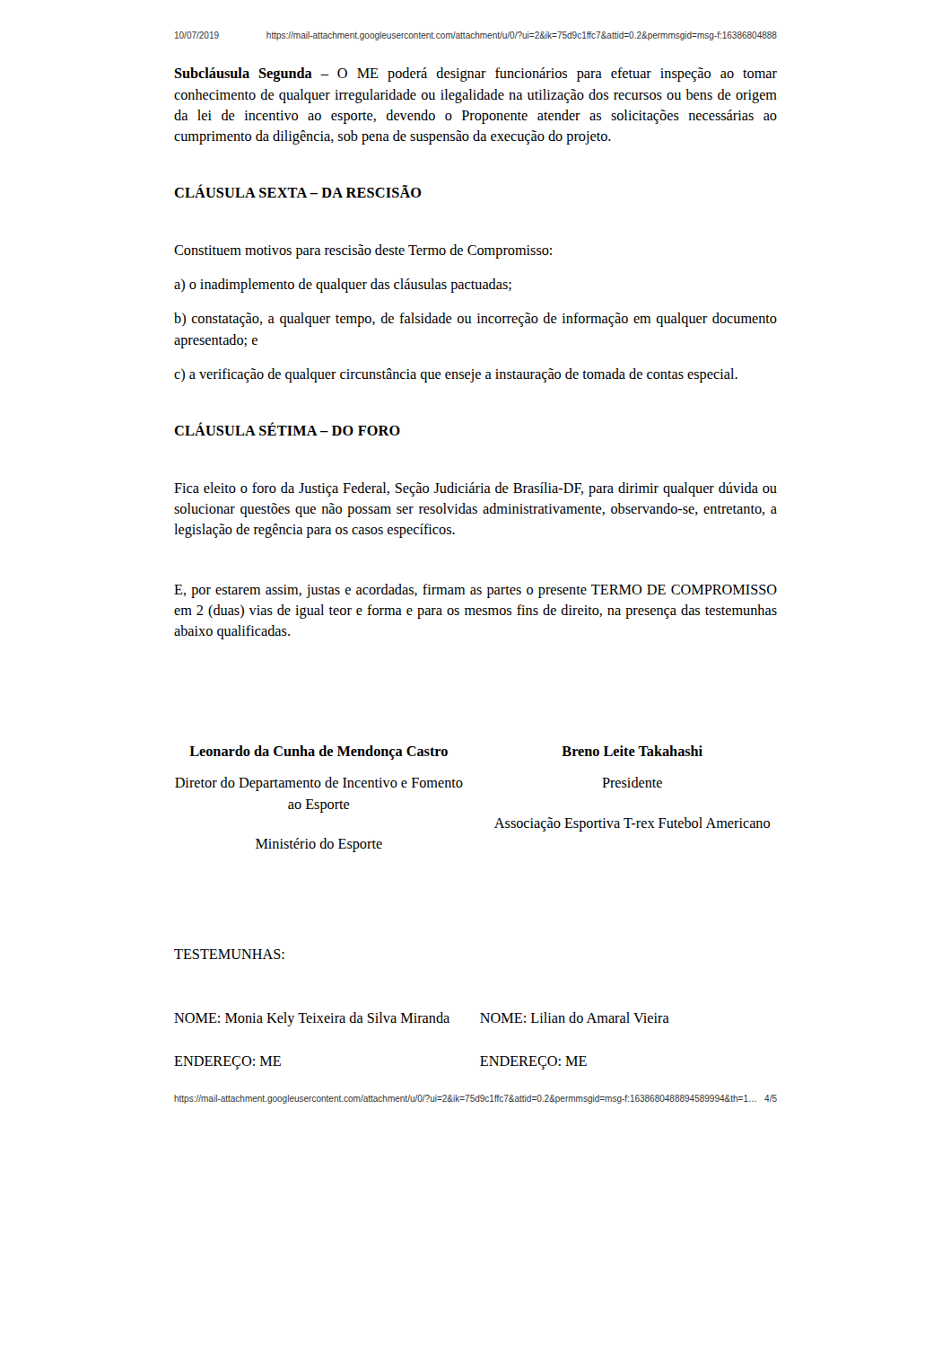10/07/2019 https://mail-attachment.googleusercontent.com/attachment/u/0/?ui=2&ik=75d9c1ffc7&attid=0.2&permmsgid=msg-f:163868048889…
Subcláusula Segunda – O ME poderá designar funcionários para efetuar inspeção ao tomar conhecimento de qualquer irregularidade ou ilegalidade na utilização dos recursos ou bens de origem da lei de incentivo ao esporte, devendo o Proponente atender as solicitações necessárias ao cumprimento da diligência, sob pena de suspensão da execução do projeto.
CLÁUSULA SEXTA – DA RESCISÃO
Constituem motivos para rescisão deste Termo de Compromisso:
a) o inadimplemento de qualquer das cláusulas pactuadas;
b) constatação, a qualquer tempo, de falsidade ou incorreção de informação em qualquer documento apresentado; e
c) a verificação de qualquer circunstância que enseje a instauração de tomada de contas especial.
CLÁUSULA SÉTIMA – DO FORO
Fica eleito o foro da Justiça Federal, Seção Judiciária de Brasília-DF, para dirimir qualquer dúvida ou solucionar questões que não possam ser resolvidas administrativamente, observando-se, entretanto, a legislação de regência para os casos específicos.
E, por estarem assim, justas e acordadas, firmam as partes o presente TERMO DE COMPROMISSO em 2 (duas) vias de igual teor e forma e para os mesmos fins de direito, na presença das testemunhas abaixo qualificadas.
Leonardo da Cunha de Mendonça Castro
Diretor do Departamento de Incentivo e Fomento ao Esporte
Ministério do Esporte
Breno Leite Takahashi
Presidente
Associação Esportiva T-rex Futebol Americano
TESTEMUNHAS:
NOME: Monia Kely Teixeira da Silva Miranda
NOME: Lilian do Amaral Vieira
ENDEREÇO: ME
ENDEREÇO: ME
https://mail-attachment.googleusercontent.com/attachment/u/0/?ui=2&ik=75d9c1ffc7&attid=0.2&permmsgid=msg-f:1638680488894589994&th=1… 4/5